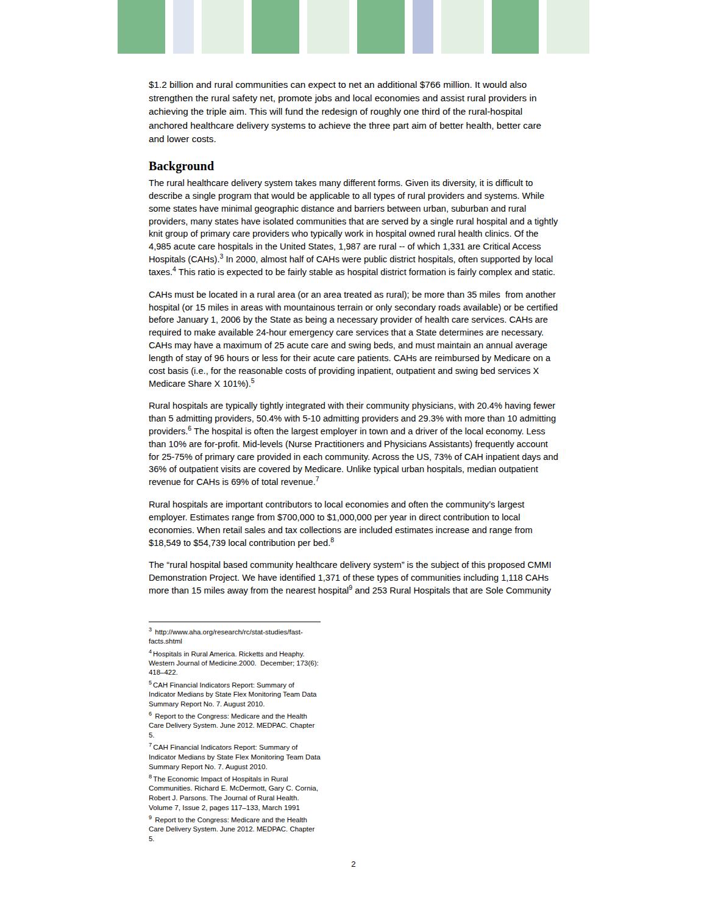$1.2 billion and rural communities can expect to net an additional $766 million. It would also strengthen the rural safety net, promote jobs and local economies and assist rural providers in achieving the triple aim. This will fund the redesign of roughly one third of the rural-hospital anchored healthcare delivery systems to achieve the three part aim of better health, better care and lower costs.
Background
The rural healthcare delivery system takes many different forms. Given its diversity, it is difficult to describe a single program that would be applicable to all types of rural providers and systems. While some states have minimal geographic distance and barriers between urban, suburban and rural providers, many states have isolated communities that are served by a single rural hospital and a tightly knit group of primary care providers who typically work in hospital owned rural health clinics. Of the 4,985 acute care hospitals in the United States, 1,987 are rural -- of which 1,331 are Critical Access Hospitals (CAHs).3 In 2000, almost half of CAHs were public district hospitals, often supported by local taxes.4 This ratio is expected to be fairly stable as hospital district formation is fairly complex and static.
CAHs must be located in a rural area (or an area treated as rural); be more than 35 miles from another hospital (or 15 miles in areas with mountainous terrain or only secondary roads available) or be certified before January 1, 2006 by the State as being a necessary provider of health care services. CAHs are required to make available 24-hour emergency care services that a State determines are necessary. CAHs may have a maximum of 25 acute care and swing beds, and must maintain an annual average length of stay of 96 hours or less for their acute care patients. CAHs are reimbursed by Medicare on a cost basis (i.e., for the reasonable costs of providing inpatient, outpatient and swing bed services X Medicare Share X 101%).5
Rural hospitals are typically tightly integrated with their community physicians, with 20.4% having fewer than 5 admitting providers, 50.4% with 5-10 admitting providers and 29.3% with more than 10 admitting providers.6 The hospital is often the largest employer in town and a driver of the local economy. Less than 10% are for-profit. Mid-levels (Nurse Practitioners and Physicians Assistants) frequently account for 25-75% of primary care provided in each community. Across the US, 73% of CAH inpatient days and 36% of outpatient visits are covered by Medicare. Unlike typical urban hospitals, median outpatient revenue for CAHs is 69% of total revenue.7
Rural hospitals are important contributors to local economies and often the community’s largest employer. Estimates range from $700,000 to $1,000,000 per year in direct contribution to local economies. When retail sales and tax collections are included estimates increase and range from $18,549 to $54,739 local contribution per bed.8
The “rural hospital based community healthcare delivery system” is the subject of this proposed CMMI Demonstration Project. We have identified 1,371 of these types of communities including 1,118 CAHs more than 15 miles away from the nearest hospital9 and 253 Rural Hospitals that are Sole Community
3 http://www.aha.org/research/rc/stat-studies/fast-facts.shtml
4 Hospitals in Rural America. Ricketts and Heaphy. Western Journal of Medicine.2000. December; 173(6): 418–422.
5 CAH Financial Indicators Report: Summary of Indicator Medians by State Flex Monitoring Team Data Summary Report No. 7. August 2010.
6 Report to the Congress: Medicare and the Health Care Delivery System. June 2012. MEDPAC. Chapter 5.
7 CAH Financial Indicators Report: Summary of Indicator Medians by State Flex Monitoring Team Data Summary Report No. 7. August 2010.
8 The Economic Impact of Hospitals in Rural Communities. Richard E. McDermott, Gary C. Cornia, Robert J. Parsons. The Journal of Rural Health. Volume 7, Issue 2, pages 117–133, March 1991
9 Report to the Congress: Medicare and the Health Care Delivery System. June 2012. MEDPAC. Chapter 5.
2